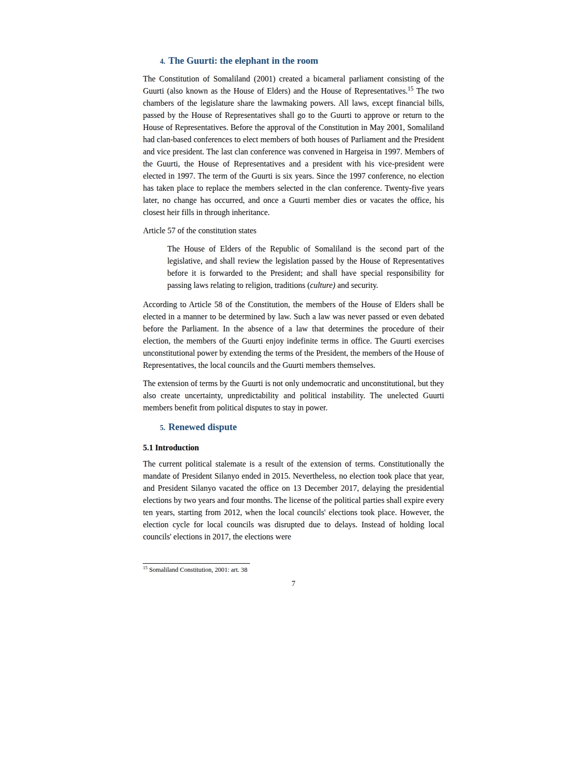4. The Guurti: the elephant in the room
The Constitution of Somaliland (2001) created a bicameral parliament consisting of the Guurti (also known as the House of Elders) and the House of Representatives.15 The two chambers of the legislature share the lawmaking powers. All laws, except financial bills, passed by the House of Representatives shall go to the Guurti to approve or return to the House of Representatives. Before the approval of the Constitution in May 2001, Somaliland had clan-based conferences to elect members of both houses of Parliament and the President and vice president. The last clan conference was convened in Hargeisa in 1997. Members of the Guurti, the House of Representatives and a president with his vice-president were elected in 1997. The term of the Guurti is six years. Since the 1997 conference, no election has taken place to replace the members selected in the clan conference. Twenty-five years later, no change has occurred, and once a Guurti member dies or vacates the office, his closest heir fills in through inheritance.
Article 57 of the constitution states
The House of Elders of the Republic of Somaliland is the second part of the legislative, and shall review the legislation passed by the House of Representatives before it is forwarded to the President; and shall have special responsibility for passing laws relating to religion, traditions (culture) and security.
According to Article 58 of the Constitution, the members of the House of Elders shall be elected in a manner to be determined by law. Such a law was never passed or even debated before the Parliament. In the absence of a law that determines the procedure of their election, the members of the Guurti enjoy indefinite terms in office. The Guurti exercises unconstitutional power by extending the terms of the President, the members of the House of Representatives, the local councils and the Guurti members themselves.
The extension of terms by the Guurti is not only undemocratic and unconstitutional, but they also create uncertainty, unpredictability and political instability. The unelected Guurti members benefit from political disputes to stay in power.
5. Renewed dispute
5.1 Introduction
The current political stalemate is a result of the extension of terms. Constitutionally the mandate of President Silanyo ended in 2015. Nevertheless, no election took place that year, and President Silanyo vacated the office on 13 December 2017, delaying the presidential elections by two years and four months. The license of the political parties shall expire every ten years, starting from 2012, when the local councils' elections took place. However, the election cycle for local councils was disrupted due to delays. Instead of holding local councils' elections in 2017, the elections were
15 Somaliland Constitution, 2001: art. 38
7